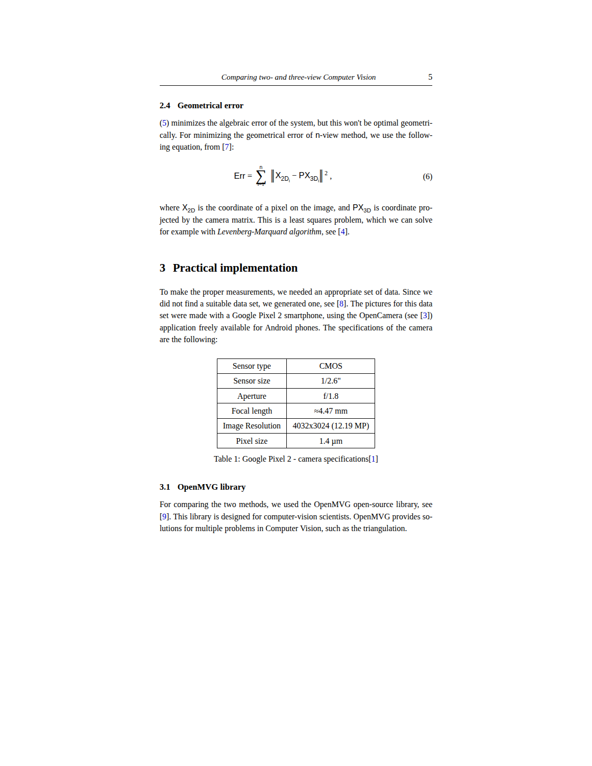Comparing two- and three-view Computer Vision 5
2.4 Geometrical error
(5) minimizes the algebraic error of the system, but this won't be optimal geometrically. For minimizing the geometrical error of n-view method, we use the following equation, from [7]:
Err = n ∑ i=1 ∥X2Di − PX3Di∥2 , (6)
where X2D is the coordinate of a pixel on the image, and PX3D is coordinate projected by the camera matrix. This is a least squares problem, which we can solve for example with Levenberg-Marquard algorithm, see [4].
3 Practical implementation
To make the proper measurements, we needed an appropriate set of data. Since we did not find a suitable data set, we generated one, see [8]. The pictures for this data set were made with a Google Pixel 2 smartphone, using the OpenCamera (see [3]) application freely available for Android phones. The specifications of the camera are the following:
| Sensor type | CMOS |
| Sensor size | 1/2.6" |
| Aperture | f/1.8 |
| Focal length | ≈4.47 mm |
| Image Resolution | 4032x3024 (12.19 MP) |
| Pixel size | 1.4 µm |
Table 1: Google Pixel 2 - camera specifications[1]
3.1 OpenMVG library
For comparing the two methods, we used the OpenMVG open-source library, see [9]. This library is designed for computer-vision scientists. OpenMVG provides solutions for multiple problems in Computer Vision, such as the triangulation.